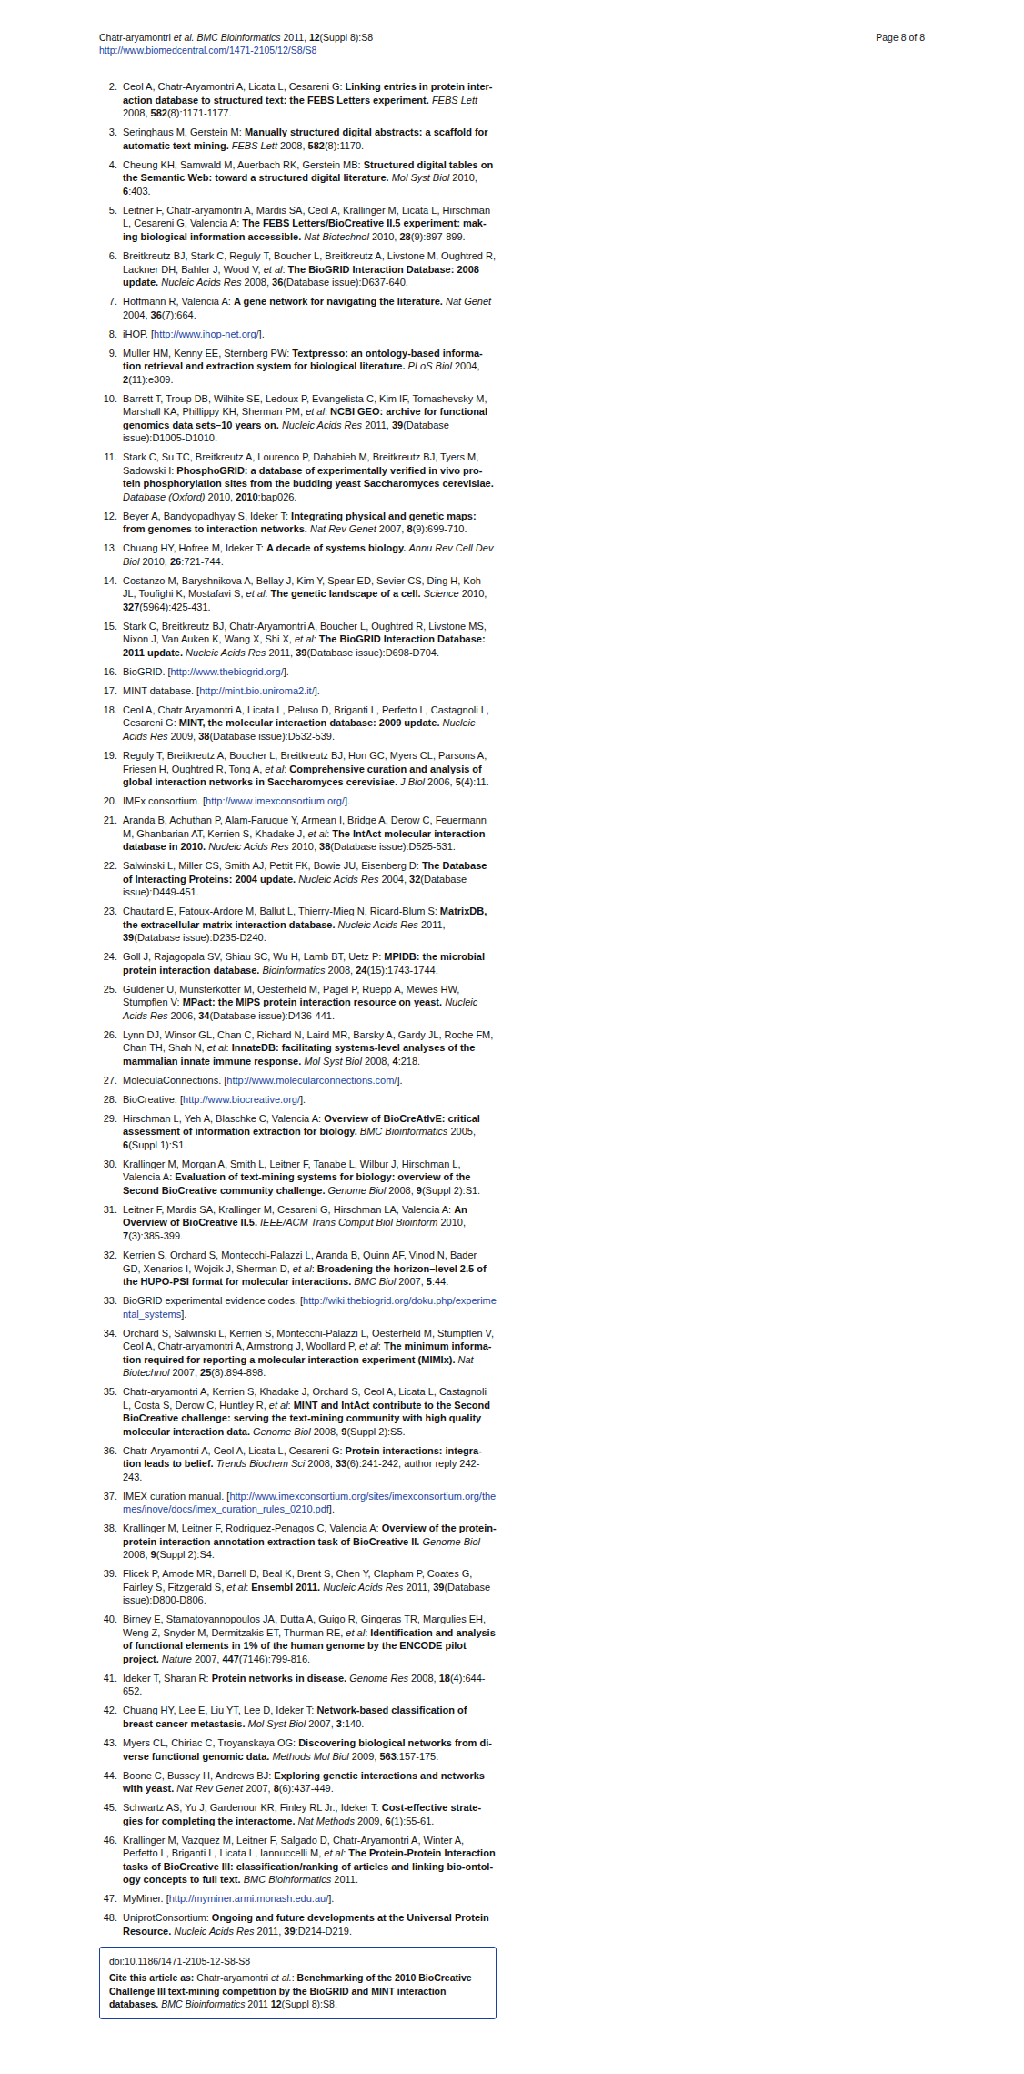Chatr-aryamontri et al. BMC Bioinformatics 2011, 12(Suppl 8):S8
http://www.biomedcentral.com/1471-2105/12/S8/S8
Page 8 of 8
2. Ceol A, Chatr-Aryamontri A, Licata L, Cesareni G: Linking entries in protein interaction database to structured text: the FEBS Letters experiment. FEBS Lett 2008, 582(8):1171-1177.
3. Seringhaus M, Gerstein M: Manually structured digital abstracts: a scaffold for automatic text mining. FEBS Lett 2008, 582(8):1170.
4. Cheung KH, Samwald M, Auerbach RK, Gerstein MB: Structured digital tables on the Semantic Web: toward a structured digital literature. Mol Syst Biol 2010, 6:403.
5. Leitner F, Chatr-aryamontri A, Mardis SA, Ceol A, Krallinger M, Licata L, Hirschman L, Cesareni G, Valencia A: The FEBS Letters/BioCreative II.5 experiment: making biological information accessible. Nat Biotechnol 2010, 28(9):897-899.
6. Breitkreutz BJ, Stark C, Reguly T, Boucher L, Breitkreutz A, Livstone M, Oughtred R, Lackner DH, Bahler J, Wood V, et al: The BioGRID Interaction Database: 2008 update. Nucleic Acids Res 2008, 36(Database issue):D637-640.
7. Hoffmann R, Valencia A: A gene network for navigating the literature. Nat Genet 2004, 36(7):664.
8. iHOP. [http://www.ihop-net.org/].
9. Muller HM, Kenny EE, Sternberg PW: Textpresso: an ontology-based information retrieval and extraction system for biological literature. PLoS Biol 2004, 2(11):e309.
10. Barrett T, Troup DB, Wilhite SE, Ledoux P, Evangelista C, Kim IF, Tomashevsky M, Marshall KA, Phillippy KH, Sherman PM, et al: NCBI GEO: archive for functional genomics data sets–10 years on. Nucleic Acids Res 2011, 39(Database issue):D1005-D1010.
11. Stark C, Su TC, Breitkreutz A, Lourenco P, Dahabieh M, Breitkreutz BJ, Tyers M, Sadowski I: PhosphoGRID: a database of experimentally verified in vivo protein phosphorylation sites from the budding yeast Saccharomyces cerevisiae. Database (Oxford) 2010, 2010:bap026.
12. Beyer A, Bandyopadhyay S, Ideker T: Integrating physical and genetic maps: from genomes to interaction networks. Nat Rev Genet 2007, 8(9):699-710.
13. Chuang HY, Hofree M, Ideker T: A decade of systems biology. Annu Rev Cell Dev Biol 2010, 26:721-744.
14. Costanzo M, Baryshnikova A, Bellay J, Kim Y, Spear ED, Sevier CS, Ding H, Koh JL, Toufighi K, Mostafavi S, et al: The genetic landscape of a cell. Science 2010, 327(5964):425-431.
15. Stark C, Breitkreutz BJ, Chatr-Aryamontri A, Boucher L, Oughtred R, Livstone MS, Nixon J, Van Auken K, Wang X, Shi X, et al: The BioGRID Interaction Database: 2011 update. Nucleic Acids Res 2011, 39(Database issue):D698-D704.
16. BioGRID. [http://www.thebiogrid.org/].
17. MINT database. [http://mint.bio.uniroma2.it/].
18. Ceol A, Chatr Aryamontri A, Licata L, Peluso D, Briganti L, Perfetto L, Castagnoli L, Cesareni G: MINT, the molecular interaction database: 2009 update. Nucleic Acids Res 2009, 38(Database issue):D532-539.
19. Reguly T, Breitkreutz A, Boucher L, Breitkreutz BJ, Hon GC, Myers CL, Parsons A, Friesen H, Oughtred R, Tong A, et al: Comprehensive curation and analysis of global interaction networks in Saccharomyces cerevisiae. J Biol 2006, 5(4):11.
20. IMEx consortium. [http://www.imexconsortium.org/].
21. Aranda B, Achuthan P, Alam-Faruque Y, Armean I, Bridge A, Derow C, Feuermann M, Ghanbarian AT, Kerrien S, Khadake J, et al: The IntAct molecular interaction database in 2010. Nucleic Acids Res 2010, 38(Database issue):D525-531.
22. Salwinski L, Miller CS, Smith AJ, Pettit FK, Bowie JU, Eisenberg D: The Database of Interacting Proteins: 2004 update. Nucleic Acids Res 2004, 32(Database issue):D449-451.
23. Chautard E, Fatoux-Ardore M, Ballut L, Thierry-Mieg N, Ricard-Blum S: MatrixDB, the extracellular matrix interaction database. Nucleic Acids Res 2011, 39(Database issue):D235-D240.
24. Goll J, Rajagopala SV, Shiau SC, Wu H, Lamb BT, Uetz P: MPIDB: the microbial protein interaction database. Bioinformatics 2008, 24(15):1743-1744.
25. Guldener U, Munsterkotter M, Oesterheld M, Pagel P, Ruepp A, Mewes HW, Stumpflen V: MPact: the MIPS protein interaction resource on yeast. Nucleic Acids Res 2006, 34(Database issue):D436-441.
26. Lynn DJ, Winsor GL, Chan C, Richard N, Laird MR, Barsky A, Gardy JL, Roche FM, Chan TH, Shah N, et al: InnateDB: facilitating systems-level analyses of the mammalian innate immune response. Mol Syst Biol 2008, 4:218.
27. MoleculaConnections. [http://www.molecularconnections.com/].
28. BioCreative. [http://www.biocreative.org/].
29. Hirschman L, Yeh A, Blaschke C, Valencia A: Overview of BioCreAtIvE: critical assessment of information extraction for biology. BMC Bioinformatics 2005, 6(Suppl 1):S1.
30. Krallinger M, Morgan A, Smith L, Leitner F, Tanabe L, Wilbur J, Hirschman L, Valencia A: Evaluation of text-mining systems for biology: overview of the Second BioCreative community challenge. Genome Biol 2008, 9(Suppl 2):S1.
31. Leitner F, Mardis SA, Krallinger M, Cesareni G, Hirschman LA, Valencia A: An Overview of BioCreative II.5. IEEE/ACM Trans Comput Biol Bioinform 2010, 7(3):385-399.
32. Kerrien S, Orchard S, Montecchi-Palazzi L, Aranda B, Quinn AF, Vinod N, Bader GD, Xenarios I, Wojcik J, Sherman D, et al: Broadening the horizon–level 2.5 of the HUPO-PSI format for molecular interactions. BMC Biol 2007, 5:44.
33. BioGRID experimental evidence codes. [http://wiki.thebiogrid.org/doku.php/experimental_systems].
34. Orchard S, Salwinski L, Kerrien S, Montecchi-Palazzi L, Oesterheld M, Stumpflen V, Ceol A, Chatr-aryamontri A, Armstrong J, Woollard P, et al: The minimum information required for reporting a molecular interaction experiment (MIMIx). Nat Biotechnol 2007, 25(8):894-898.
35. Chatr-aryamontri A, Kerrien S, Khadake J, Orchard S, Ceol A, Licata L, Castagnoli L, Costa S, Derow C, Huntley R, et al: MINT and IntAct contribute to the Second BioCreative challenge: serving the text-mining community with high quality molecular interaction data. Genome Biol 2008, 9(Suppl 2):S5.
36. Chatr-Aryamontri A, Ceol A, Licata L, Cesareni G: Protein interactions: integration leads to belief. Trends Biochem Sci 2008, 33(6):241-242, author reply 242-243.
37. IMEX curation manual. [http://www.imexconsortium.org/sites/imexconsortium.org/themes/inove/docs/imex_curation_rules_0210.pdf].
38. Krallinger M, Leitner F, Rodriguez-Penagos C, Valencia A: Overview of the protein-protein interaction annotation extraction task of BioCreative II. Genome Biol 2008, 9(Suppl 2):S4.
39. Flicek P, Amode MR, Barrell D, Beal K, Brent S, Chen Y, Clapham P, Coates G, Fairley S, Fitzgerald S, et al: Ensembl 2011. Nucleic Acids Res 2011, 39(Database issue):D800-D806.
40. Birney E, Stamatoyannopoulos JA, Dutta A, Guigo R, Gingeras TR, Margulies EH, Weng Z, Snyder M, Dermitzakis ET, Thurman RE, et al: Identification and analysis of functional elements in 1% of the human genome by the ENCODE pilot project. Nature 2007, 447(7146):799-816.
41. Ideker T, Sharan R: Protein networks in disease. Genome Res 2008, 18(4):644-652.
42. Chuang HY, Lee E, Liu YT, Lee D, Ideker T: Network-based classification of breast cancer metastasis. Mol Syst Biol 2007, 3:140.
43. Myers CL, Chiriac C, Troyanskaya OG: Discovering biological networks from diverse functional genomic data. Methods Mol Biol 2009, 563:157-175.
44. Boone C, Bussey H, Andrews BJ: Exploring genetic interactions and networks with yeast. Nat Rev Genet 2007, 8(6):437-449.
45. Schwartz AS, Yu J, Gardenour KR, Finley RL Jr., Ideker T: Cost-effective strategies for completing the interactome. Nat Methods 2009, 6(1):55-61.
46. Krallinger M, Vazquez M, Leitner F, Salgado D, Chatr-Aryamontri A, Winter A, Perfetto L, Briganti L, Licata L, Iannuccelli M, et al: The Protein-Protein Interaction tasks of BioCreative III: classification/ranking of articles and linking bio-ontology concepts to full text. BMC Bioinformatics 2011.
47. MyMiner. [http://myminer.armi.monash.edu.au/].
48. UniprotConsortium: Ongoing and future developments at the Universal Protein Resource. Nucleic Acids Res 2011, 39:D214-D219.
doi:10.1186/1471-2105-12-S8-S8
Cite this article as: Chatr-aryamontri et al.: Benchmarking of the 2010 BioCreative Challenge III text-mining competition by the BioGRID and MINT interaction databases. BMC Bioinformatics 2011 12(Suppl 8):S8.